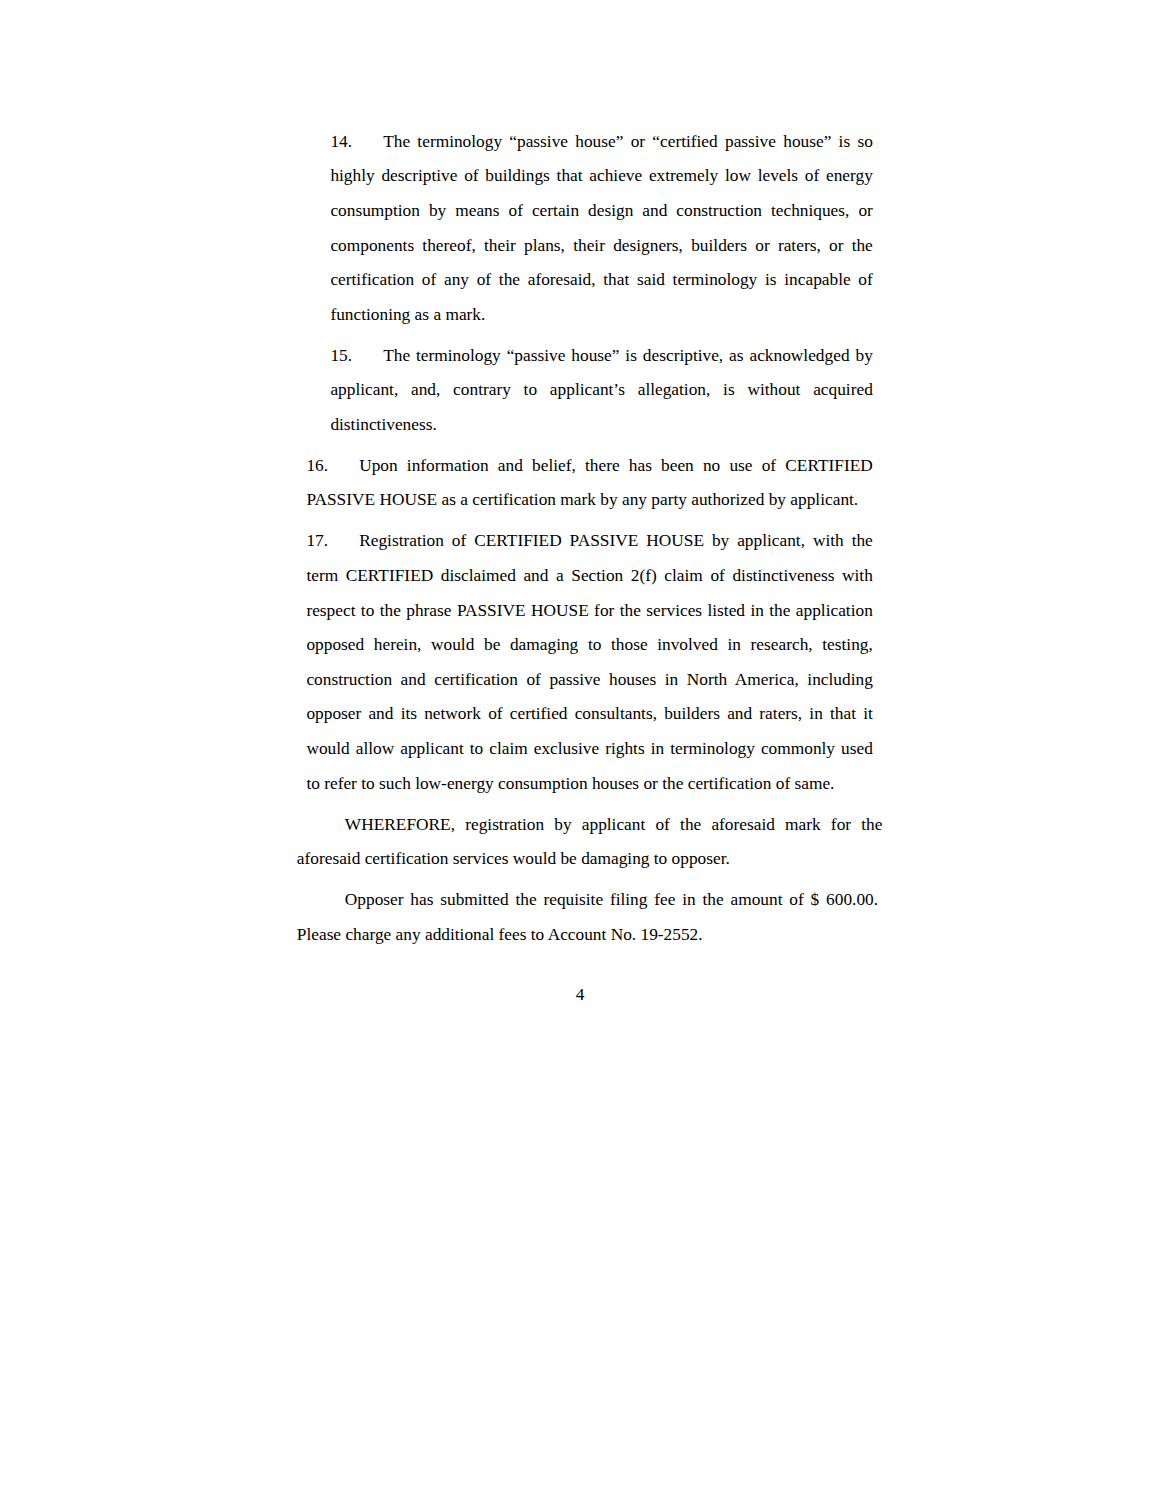14. The terminology “passive house” or “certified passive house” is so highly descriptive of buildings that achieve extremely low levels of energy consumption by means of certain design and construction techniques, or components thereof, their plans, their designers, builders or raters, or the certification of any of the aforesaid, that said terminology is incapable of functioning as a mark.
15. The terminology “passive house” is descriptive, as acknowledged by applicant, and, contrary to applicant’s allegation, is without acquired distinctiveness.
16. Upon information and belief, there has been no use of CERTIFIED PASSIVE HOUSE as a certification mark by any party authorized by applicant.
17. Registration of CERTIFIED PASSIVE HOUSE by applicant, with the term CERTIFIED disclaimed and a Section 2(f) claim of distinctiveness with respect to the phrase PASSIVE HOUSE for the services listed in the application opposed herein, would be damaging to those involved in research, testing, construction and certification of passive houses in North America, including opposer and its network of certified consultants, builders and raters, in that it would allow applicant to claim exclusive rights in terminology commonly used to refer to such low-energy consumption houses or the certification of same.
WHEREFORE, registration by applicant of the aforesaid mark for the aforesaid certification services would be damaging to opposer.
Opposer has submitted the requisite filing fee in the amount of $ 600.00. Please charge any additional fees to Account No. 19-2552.
4